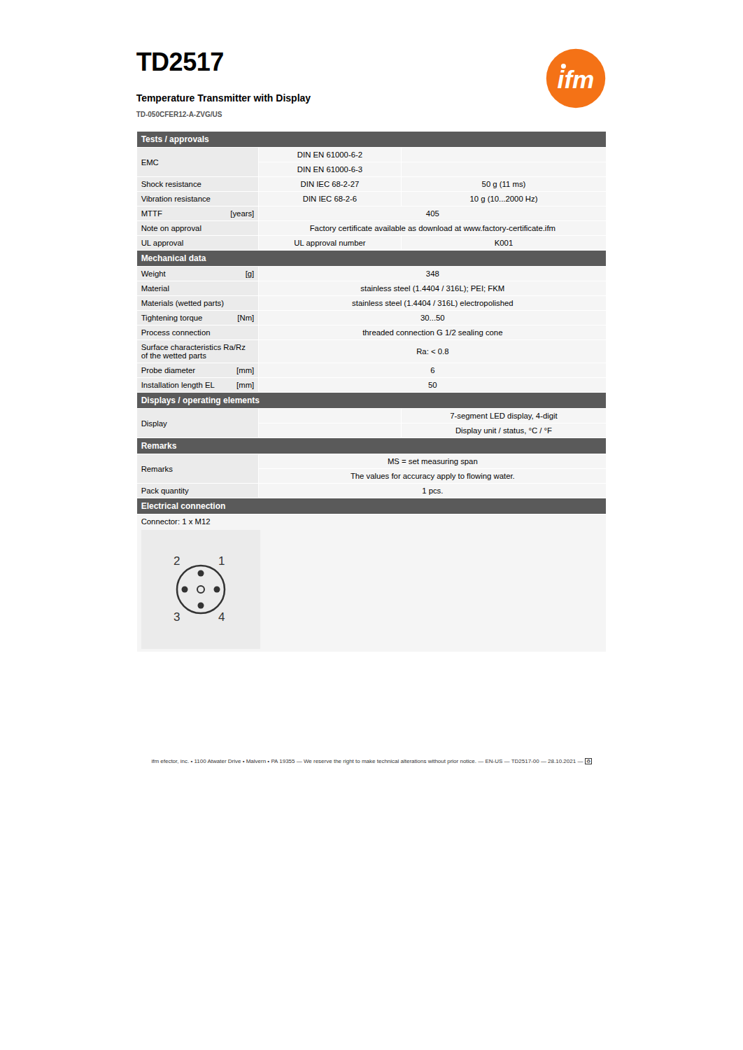TD2517
Temperature Transmitter with Display
TD-050CFER12-A-ZVG/US
ifm
| Tests / approvals |
| EMC | DIN EN 61000-6-2 | |
| DIN EN 61000-6-3 | |
| Shock resistance | DIN IEC 68-2-27 | 50 g (11 ms) |
| Vibration resistance | DIN IEC 68-2-6 | 10 g (10...2000 Hz) |
| MTTF [years] | 405 |
| Note on approval | Factory certificate available as download at www.factory-certificate.ifm |
| UL approval | UL approval number | K001 |
| Mechanical data |
| Weight [g] | 348 |
| Material | stainless steel (1.4404 / 316L); PEI; FKM |
| Materials (wetted parts) | stainless steel (1.4404 / 316L) electropolished |
| Tightening torque [Nm] | 30...50 |
| Process connection | threaded connection G 1/2 sealing cone |
| Surface characteristics Ra/Rz of the wetted parts | Ra: < 0.8 |
| Probe diameter [mm] | 6 |
| Installation length EL [mm] | 50 |
| Displays / operating elements |
| Display | | 7-segment LED display, 4-digit |
| | Display unit / status, °C / °F |
| Remarks |
| Remarks | MS = set measuring span |
| The values for accuracy apply to flowing water. |
| Pack quantity | 1 pcs. |
| Electrical connection |
| Connector: 1 x M12 1 2 3 4 |
ifm efector, inc. • 1100 Atwater Drive • Malvern • PA 19355 — We reserve the right to make technical alterations without prior notice. — EN-US — TD2517-00 — 28.10.2021 — ♻